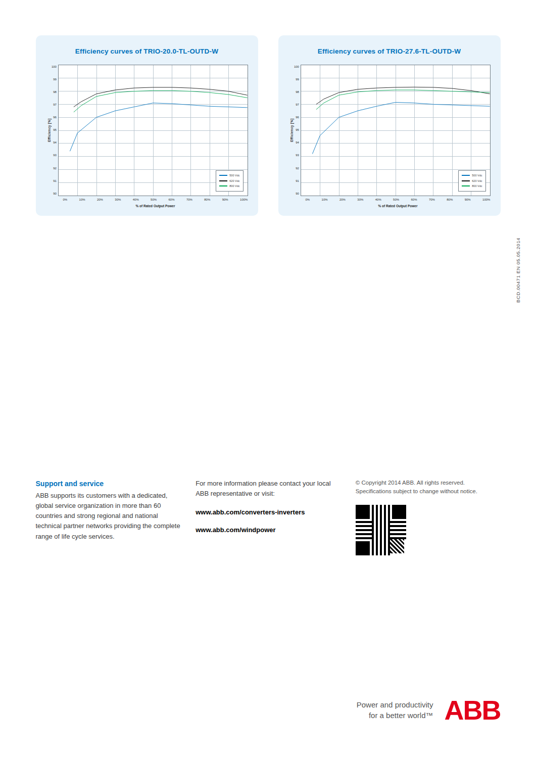Efficiency curves of TRIO-20.0-TL-OUTD-W
Efficiency [%]
100
99
98
97
96
95
94
93
92
91
90
500 Vdc
620 Vdc
800 Vdc
0%
10%
20%
30%
40%
50%
60%
70%
80%
90%
100%
% of Rated Output Power
Efficiency curves of TRIO-27.6-TL-OUTD-W
Efficiency [%]
100
99
98
97
96
95
94
93
92
91
90
500 Vdc
620 Vdc
800 Vdc
0%
10%
20%
30%
40%
50%
60%
70%
80%
90%
100%
% of Rated Output Power
BCD.00471 EN 05.05.2014
Support and service
ABB supports its customers with a dedicated, global service organization in more than 60 countries and strong regional and national technical partner networks providing the complete range of life cycle services.
For more information please contact your local ABB representative or visit:
www.abb.com/converters-inverters www.abb.com/windpower
© Copyright 2014 ABB. All rights reserved.
Specifications subject to change without notice.
Power and productivity
for a better world™
ABB